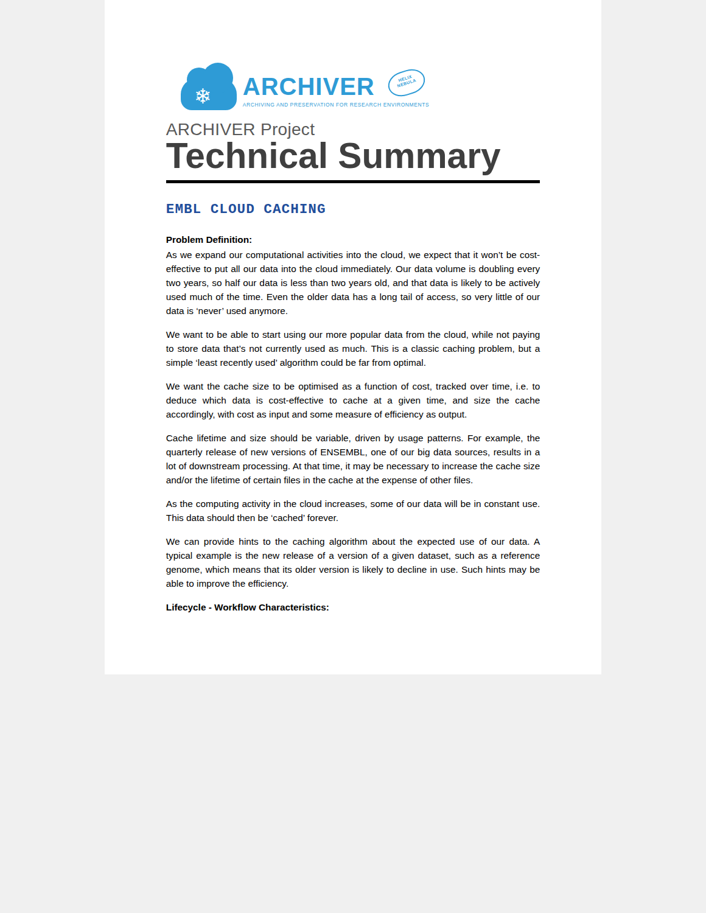❄
ARCHIVER
HELIX
NEBULA
ARCHIVING AND PRESERVATION FOR RESEARCH ENVIRONMENTS
ARCHIVER Project
Technical Summary
EMBL CLOUD CACHING
Problem Definition:
As we expand our computational activities into the cloud, we expect that it won’t be cost-effective to put all our data into the cloud immediately. Our data volume is doubling every two years, so half our data is less than two years old, and that data is likely to be actively used much of the time. Even the older data has a long tail of access, so very little of our data is ‘never’ used anymore.
We want to be able to start using our more popular data from the cloud, while not paying to store data that’s not currently used as much. This is a classic caching problem, but a simple ‘least recently used’ algorithm could be far from optimal.
We want the cache size to be optimised as a function of cost, tracked over time, i.e. to deduce which data is cost-effective to cache at a given time, and size the cache accordingly, with cost as input and some measure of efficiency as output.
Cache lifetime and size should be variable, driven by usage patterns. For example, the quarterly release of new versions of ENSEMBL, one of our big data sources, results in a lot of downstream processing. At that time, it may be necessary to increase the cache size and/or the lifetime of certain files in the cache at the expense of other files.
As the computing activity in the cloud increases, some of our data will be in constant use. This data should then be ‘cached’ forever.
We can provide hints to the caching algorithm about the expected use of our data. A typical example is the new release of a version of a given dataset, such as a reference genome, which means that its older version is likely to decline in use. Such hints may be able to improve the efficiency.
Lifecycle - Workflow Characteristics: